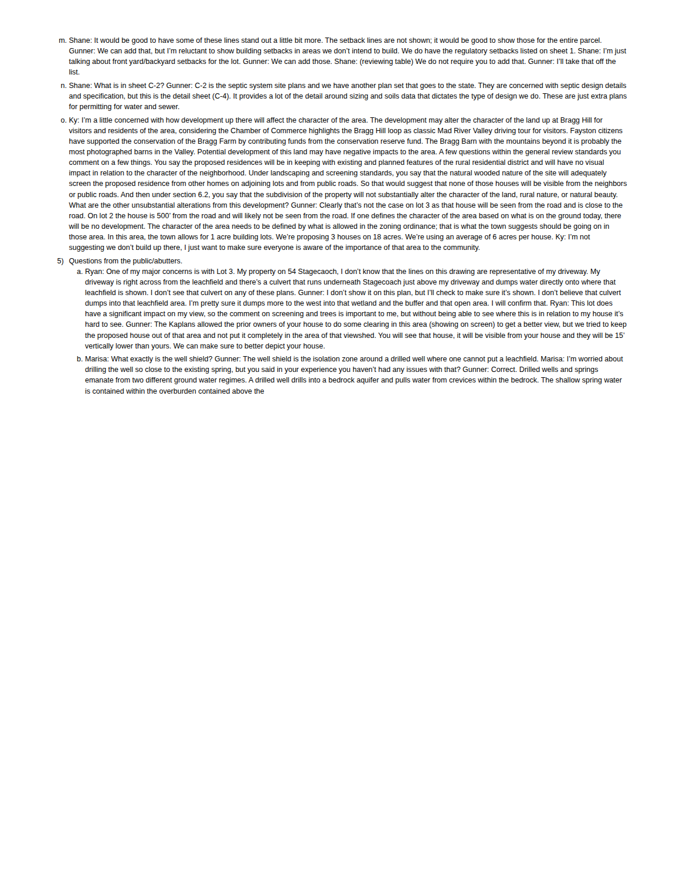Shane: It would be good to have some of these lines stand out a little bit more. The setback lines are not shown; it would be good to show those for the entire parcel. Gunner: We can add that, but I’m reluctant to show building setbacks in areas we don’t intend to build. We do have the regulatory setbacks listed on sheet 1. Shane: I’m just talking about front yard/backyard setbacks for the lot. Gunner: We can add those. Shane: (reviewing table) We do not require you to add that. Gunner: I’ll take that off the list.
Shane: What is in sheet C-2? Gunner: C-2 is the septic system site plans and we have another plan set that goes to the state. They are concerned with septic design details and specification, but this is the detail sheet (C-4). It provides a lot of the detail around sizing and soils data that dictates the type of design we do. These are just extra plans for permitting for water and sewer.
Ky: I’m a little concerned with how development up there will affect the character of the area. The development may alter the character of the land up at Bragg Hill for visitors and residents of the area, considering the Chamber of Commerce highlights the Bragg Hill loop as classic Mad River Valley driving tour for visitors. Fayston citizens have supported the conservation of the Bragg Farm by contributing funds from the conservation reserve fund. The Bragg Barn with the mountains beyond it is probably the most photographed barns in the Valley. Potential development of this land may have negative impacts to the area. A few questions within the general review standards you comment on a few things. You say the proposed residences will be in keeping with existing and planned features of the rural residential district and will have no visual impact in relation to the character of the neighborhood. Under landscaping and screening standards, you say that the natural wooded nature of the site will adequately screen the proposed residence from other homes on adjoining lots and from public roads. So that would suggest that none of those houses will be visible from the neighbors or public roads. And then under section 6.2, you say that the subdivision of the property will not substantially alter the character of the land, rural nature, or natural beauty. What are the other unsubstantial alterations from this development? Gunner: Clearly that’s not the case on lot 3 as that house will be seen from the road and is close to the road. On lot 2 the house is 500’ from the road and will likely not be seen from the road. If one defines the character of the area based on what is on the ground today, there will be no development. The character of the area needs to be defined by what is allowed in the zoning ordinance; that is what the town suggests should be going on in those area. In this area, the town allows for 1 acre building lots. We’re proposing 3 houses on 18 acres. We’re using an average of 6 acres per house. Ky: I’m not suggesting we don’t build up there, I just want to make sure everyone is aware of the importance of that area to the community.
5) Questions from the public/abutters.
Ryan: One of my major concerns is with Lot 3. My property on 54 Stagecaoch, I don’t know that the lines on this drawing are representative of my driveway. My driveway is right across from the leachfield and there’s a culvert that runs underneath Stagecoach just above my driveway and dumps water directly onto where that leachfield is shown. I don’t see that culvert on any of these plans. Gunner: I don’t show it on this plan, but I’ll check to make sure it’s shown. I don’t believe that culvert dumps into that leachfield area. I’m pretty sure it dumps more to the west into that wetland and the buffer and that open area. I will confirm that. Ryan: This lot does have a significant impact on my view, so the comment on screening and trees is important to me, but without being able to see where this is in relation to my house it’s hard to see. Gunner: The Kaplans allowed the prior owners of your house to do some clearing in this area (showing on screen) to get a better view, but we tried to keep the proposed house out of that area and not put it completely in the area of that viewshed. You will see that house, it will be visible from your house and they will be 15’ vertically lower than yours. We can make sure to better depict your house.
Marisa: What exactly is the well shield? Gunner: The well shield is the isolation zone around a drilled well where one cannot put a leachfield. Marisa: I’m worried about drilling the well so close to the existing spring, but you said in your experience you haven’t had any issues with that? Gunner: Correct. Drilled wells and springs emanate from two different ground water regimes. A drilled well drills into a bedrock aquifer and pulls water from crevices within the bedrock. The shallow spring water is contained within the overburden contained above the